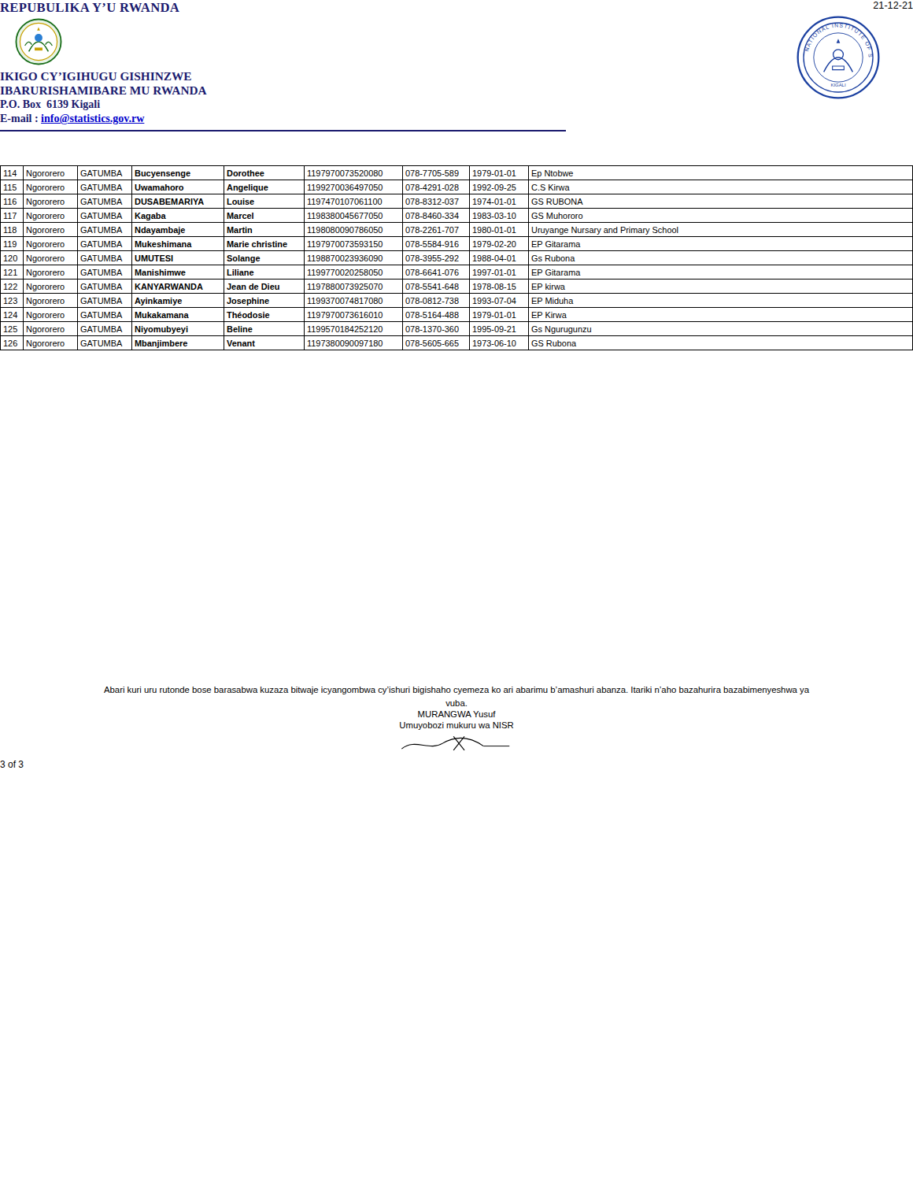21-12-21
REPUBULIKA Y’U RWANDA
IKIGO CY’IGIHUGU GISHINZWE
IBARURISHAMIBARE MU RWANDA
P.O. Box 6139 Kigali
E-mail : info@statistics.gov.rw
NATIONAL INSTITUTE OF STATISTICS OF RWANDA KIGALI
| 114 | Ngororero | GATUMBA | Bucyensenge | Dorothee | 1197970073520080 | 078-7705-589 | 1979-01-01 | Ep Ntobwe |
| 115 | Ngororero | GATUMBA | Uwamahoro | Angelique | 1199270036497050 | 078-4291-028 | 1992-09-25 | C.S Kirwa |
| 116 | Ngororero | GATUMBA | DUSABEMARIYA | Louise | 1197470107061100 | 078-8312-037 | 1974-01-01 | GS RUBONA |
| 117 | Ngororero | GATUMBA | Kagaba | Marcel | 1198380045677050 | 078-8460-334 | 1983-03-10 | GS Muhororo |
| 118 | Ngororero | GATUMBA | Ndayambaje | Martin | 1198080090786050 | 078-2261-707 | 1980-01-01 | Uruyange Nursary and Primary School |
| 119 | Ngororero | GATUMBA | Mukeshimana | Marie christine | 1197970073593150 | 078-5584-916 | 1979-02-20 | EP Gitarama |
| 120 | Ngororero | GATUMBA | UMUTESI | Solange | 1198870023936090 | 078-3955-292 | 1988-04-01 | Gs Rubona |
| 121 | Ngororero | GATUMBA | Manishimwe | Liliane | 1199770020258050 | 078-6641-076 | 1997-01-01 | EP Gitarama |
| 122 | Ngororero | GATUMBA | KANYARWANDA | Jean de Dieu | 1197880073925070 | 078-5541-648 | 1978-08-15 | EP kirwa |
| 123 | Ngororero | GATUMBA | Ayinkamiye | Josephine | 1199370074817080 | 078-0812-738 | 1993-07-04 | EP Miduha |
| 124 | Ngororero | GATUMBA | Mukakamana | Théodosie | 1197970073616010 | 078-5164-488 | 1979-01-01 | EP Kirwa |
| 125 | Ngororero | GATUMBA | Niyomubyeyi | Beline | 1199570184252120 | 078-1370-360 | 1995-09-21 | Gs Ngurugunzu |
| 126 | Ngororero | GATUMBA | Mbanjimbere | Venant | 1197380090097180 | 078-5605-665 | 1973-06-10 | GS Rubona |
Abari kuri uru rutonde bose barasabwa kuzaza bitwaje icyangombwa cy’ishuri bigishaho cyemeza ko ari abarimu b’amashuri abanza. Itariki n’aho bazahurira bazabimenyeshwa ya
vuba.
MURANGWA Yusuf
Umuyobozi mukuru wa NISR
3 of 3